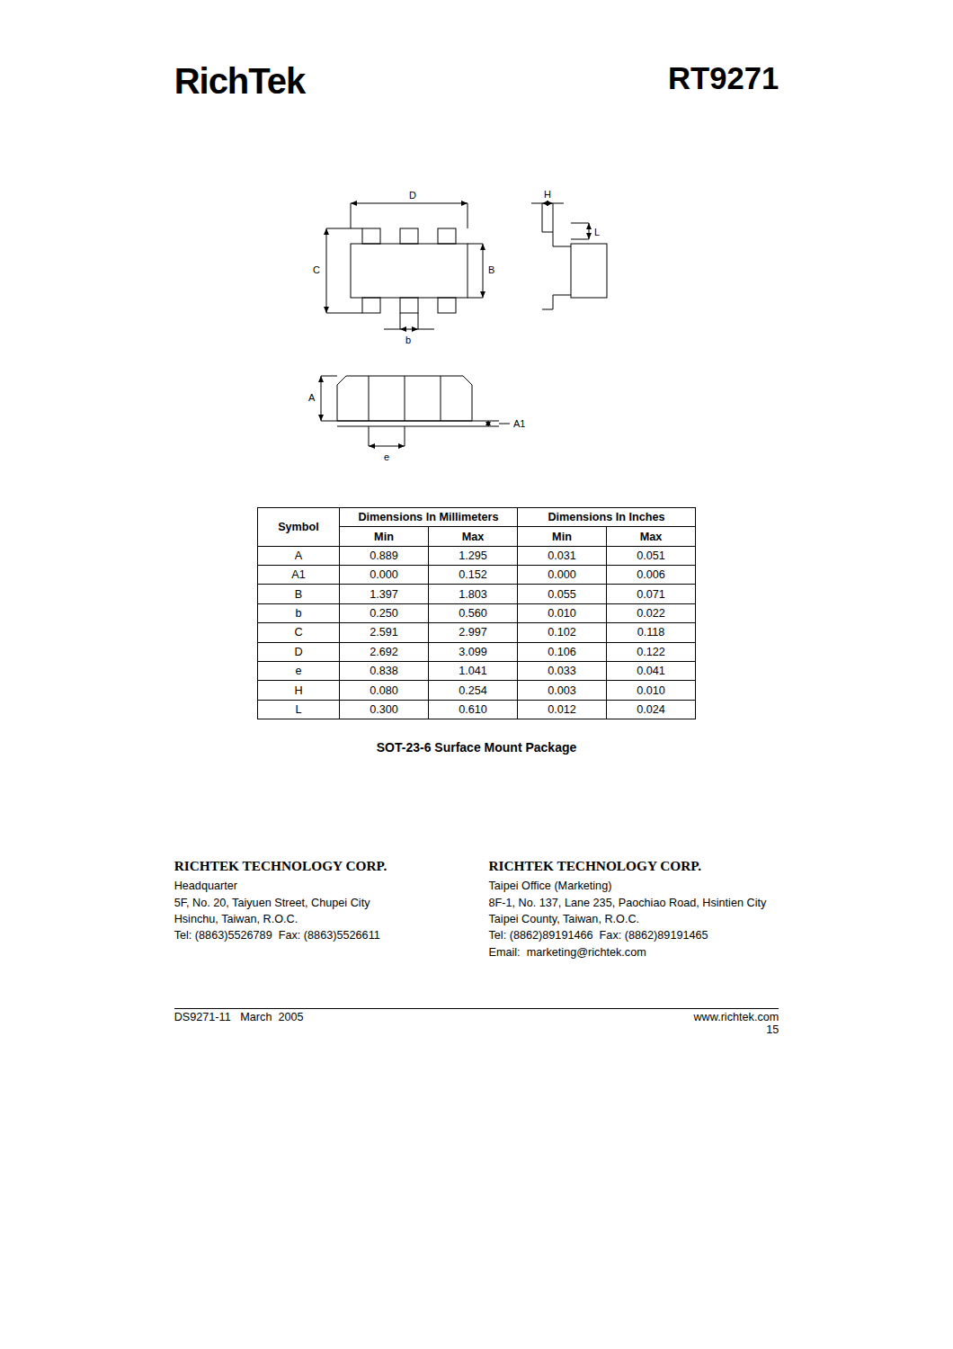RichTek
RT9271
D C B b H L A A1 e
| Symbol | Dimensions In Millimeters | Dimensions In Inches |
| --- | --- | --- |
| Min | Max | Min | Max |
| A | 0.889 | 1.295 | 0.031 | 0.051 |
| A1 | 0.000 | 0.152 | 0.000 | 0.006 |
| B | 1.397 | 1.803 | 0.055 | 0.071 |
| b | 0.250 | 0.560 | 0.010 | 0.022 |
| C | 2.591 | 2.997 | 0.102 | 0.118 |
| D | 2.692 | 3.099 | 0.106 | 0.122 |
| e | 0.838 | 1.041 | 0.033 | 0.041 |
| H | 0.080 | 0.254 | 0.003 | 0.010 |
| L | 0.300 | 0.610 | 0.012 | 0.024 |
SOT-23-6 Surface Mount Package
RICHTEK TECHNOLOGY CORP.
Headquarter
5F, No. 20, Taiyuen Street, Chupei City
Hsinchu, Taiwan, R.O.C.
Tel: (8863)5526789 Fax: (8863)5526611
RICHTEK TECHNOLOGY CORP.
Taipei Office (Marketing)
8F-1, No. 137, Lane 235, Paochiao Road, Hsintien City
Taipei County, Taiwan, R.O.C.
Tel: (8862)89191466 Fax: (8862)89191465
Email: marketing@richtek.com
DS9271-11 March 2005
www.richtek.com
15